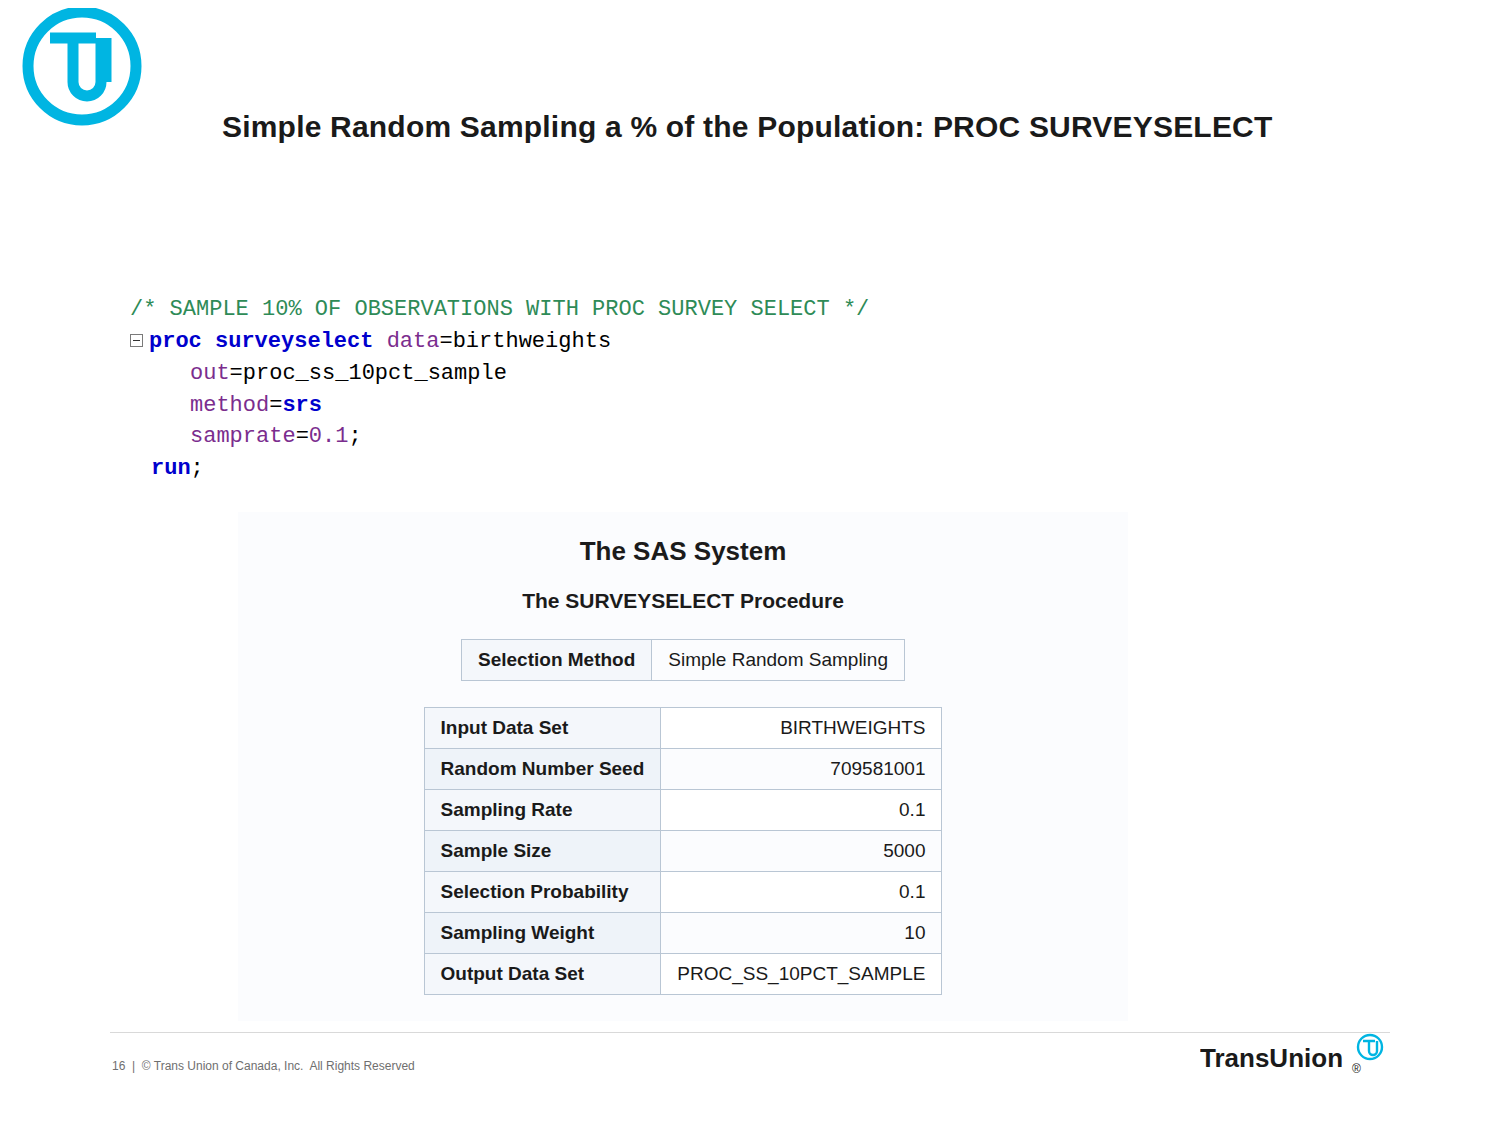TransUnion logo
Simple Random Sampling a % of the Population: PROC SURVEYSELECT
/* SAMPLE 10% OF OBSERVATIONS WITH PROC SURVEY SELECT */ proc surveyselect data=birthweights out=proc_ss_10pct_sample method=srs samprate=0.1; run;
The SAS System
The SURVEYSELECT Procedure
| Selection Method | Simple Random Sampling |
| Input Data Set | BIRTHWEIGHTS |
| Random Number Seed | 709581001 |
| Sampling Rate | 0.1 |
| Sample Size | 5000 |
| Selection Probability | 0.1 |
| Sampling Weight | 10 |
| Output Data Set | PROC_SS_10PCT_SAMPLE |
16 | © Trans Union of Canada, Inc. All Rights Reserved
TransUnion TransUnion ®